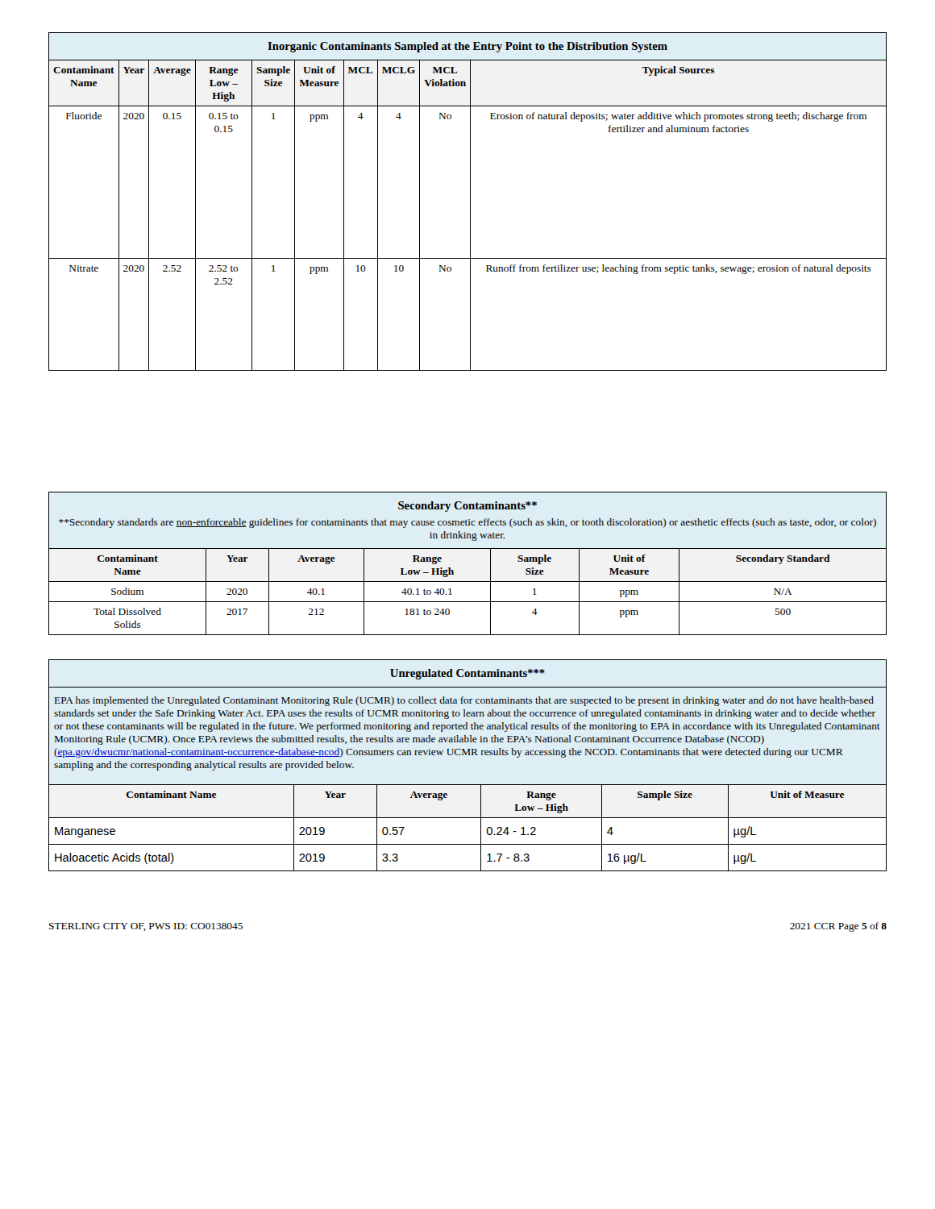| Inorganic Contaminants Sampled at the Entry Point to the Distribution System |
| Contaminant Name | Year | Average | Range Low – High | Sample Size | Unit of Measure | MCL | MCLG | MCL Violation | Typical Sources |
| Fluoride | 2020 | 0.15 | 0.15 to 0.15 | 1 | ppm | 4 | 4 | No | Erosion of natural deposits; water additive which promotes strong teeth; discharge from fertilizer and aluminum factories |
| Nitrate | 2020 | 2.52 | 2.52 to 2.52 | 1 | ppm | 10 | 10 | No | Runoff from fertilizer use; leaching from septic tanks, sewage; erosion of natural deposits |
| Secondary Contaminants** **Secondary standards are non-enforceable guidelines for contaminants that may cause cosmetic effects (such as skin, or tooth discoloration) or aesthetic effects (such as taste, odor, or color) in drinking water. |
| Contaminant Name | Year | Average | Range Low – High | Sample Size | Unit of Measure | Secondary Standard |
| Sodium | 2020 | 40.1 | 40.1 to 40.1 | 1 | ppm | N/A |
| Total Dissolved Solids | 2017 | 212 | 181 to 240 | 4 | ppm | 500 |
| Unregulated Contaminants*** |
| EPA has implemented the Unregulated Contaminant Monitoring Rule (UCMR) to collect data for contaminants that are suspected to be present in drinking water and do not have health-based standards set under the Safe Drinking Water Act. EPA uses the results of UCMR monitoring to learn about the occurrence of unregulated contaminants in drinking water and to decide whether or not these contaminants will be regulated in the future. We performed monitoring and reported the analytical results of the monitoring to EPA in accordance with its Unregulated Contaminant Monitoring Rule (UCMR). Once EPA reviews the submitted results, the results are made available in the EPA’s National Contaminant Occurrence Database (NCOD) ( epa.gov/dwucmr/national-contaminant-occurrence-database-ncod ) Consumers can review UCMR results by accessing the NCOD. Contaminants that were detected during our UCMR sampling and the corresponding analytical results are provided below. |
| Contaminant Name | Year | Average | Range Low – High | Sample Size | Unit of Measure |
| Manganese | 2019 | 0.57 | 0.24 - 1.2 | 4 | µg/L |
| Haloacetic Acids (total) | 2019 | 3.3 | 1.7 - 8.3 | 16 µg/L | µg/L |
STERLING CITY OF, PWS ID: CO0138045 2021 CCR Page 5 of 8